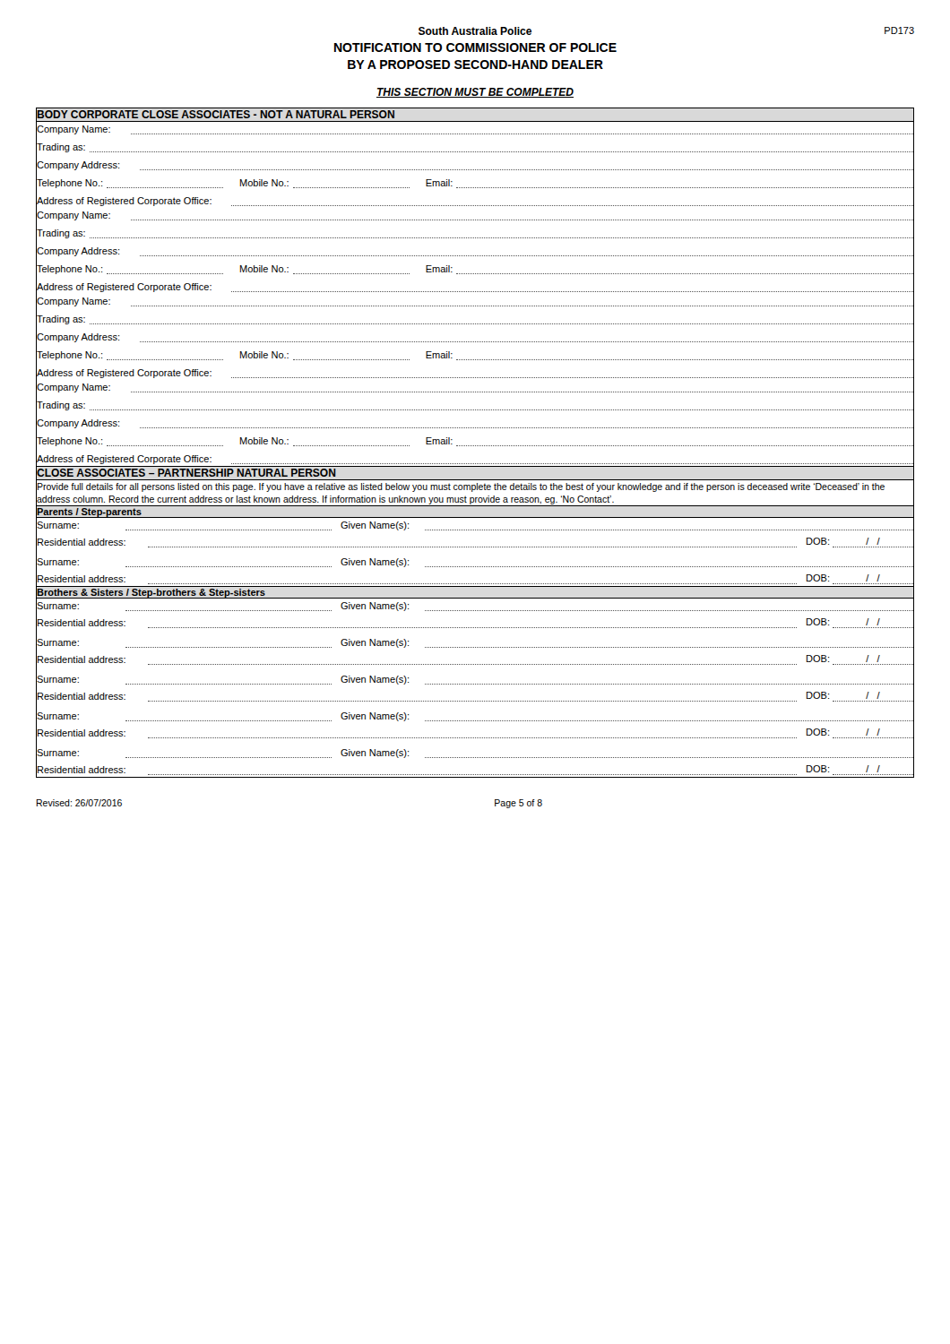PD173
South Australia Police
NOTIFICATION TO COMMISSIONER OF POLICE
BY A PROPOSED SECOND-HAND DEALER
THIS SECTION MUST BE COMPLETED
| BODY CORPORATE CLOSE ASSOCIATES - NOT A NATURAL PERSON |
| Company Name: Trading as: Company Address: Telephone No.: Mobile No.: Email: Address of Registered Corporate Office: |
| Company Name: Trading as: Company Address: Telephone No.: Mobile No.: Email: Address of Registered Corporate Office: |
| Company Name: Trading as: Company Address: Telephone No.: Mobile No.: Email: Address of Registered Corporate Office: |
| Company Name: Trading as: Company Address: Telephone No.: Mobile No.: Email: Address of Registered Corporate Office: |
| CLOSE ASSOCIATES – PARTNERSHIP NATURAL PERSON |
| Provide full details for all persons listed on this page. If you have a relative as listed below you must complete the details to the best of your knowledge and if the person is deceased write ‘Deceased’ in the address column. Record the current address or last known address. If information is unknown you must provide a reason, eg. ‘No Contact’. |
| Parents / Step-parents |
| Surname: Given Name(s): Residential address: DOB: / / Surname: Given Name(s): Residential address: DOB: / / |
| Brothers & Sisters / Step-brothers & Step-sisters |
| Surname: Given Name(s): Residential address: DOB: / / Surname: Given Name(s): Residential address: DOB: / / Surname: Given Name(s): Residential address: DOB: / / Surname: Given Name(s): Residential address: DOB: / / Surname: Given Name(s): Residential address: DOB: / / |
Revised: 26/07/2016
Page 5 of 8